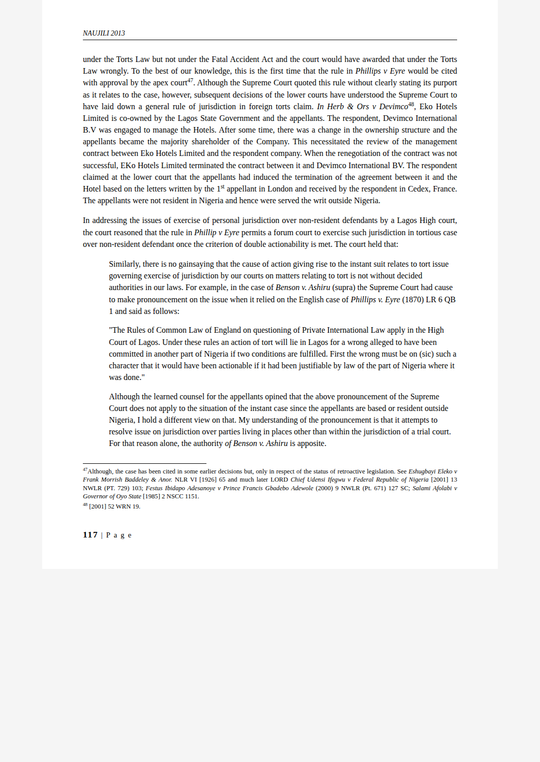NAUJILI 2013
under the Torts Law but not under the Fatal Accident Act and the court would have awarded that under the Torts Law wrongly. To the best of our knowledge, this is the first time that the rule in Phillips v Eyre would be cited with approval by the apex court47. Although the Supreme Court quoted this rule without clearly stating its purport as it relates to the case, however, subsequent decisions of the lower courts have understood the Supreme Court to have laid down a general rule of jurisdiction in foreign torts claim. In Herb & Ors v Devimco48, Eko Hotels Limited is co-owned by the Lagos State Government and the appellants. The respondent, Devimco International B.V was engaged to manage the Hotels. After some time, there was a change in the ownership structure and the appellants became the majority shareholder of the Company. This necessitated the review of the management contract between Eko Hotels Limited and the respondent company. When the renegotiation of the contract was not successful, EKo Hotels Limited terminated the contract between it and Devimco International BV. The respondent claimed at the lower court that the appellants had induced the termination of the agreement between it and the Hotel based on the letters written by the 1st appellant in London and received by the respondent in Cedex, France. The appellants were not resident in Nigeria and hence were served the writ outside Nigeria.
In addressing the issues of exercise of personal jurisdiction over non-resident defendants by a Lagos High court, the court reasoned that the rule in Phillip v Eyre permits a forum court to exercise such jurisdiction in tortious case over non-resident defendant once the criterion of double actionability is met. The court held that:
Similarly, there is no gainsaying that the cause of action giving rise to the instant suit relates to tort issue governing exercise of jurisdiction by our courts on matters relating to tort is not without decided authorities in our laws. For example, in the case of Benson v. Ashiru (supra) the Supreme Court had cause to make pronouncement on the issue when it relied on the English case of Phillips v. Eyre (1870) LR 6 QB 1 and said as follows:
"The Rules of Common Law of England on questioning of Private International Law apply in the High Court of Lagos. Under these rules an action of tort will lie in Lagos for a wrong alleged to have been committed in another part of Nigeria if two conditions are fulfilled. First the wrong must be on (sic) such a character that it would have been actionable if it had been justifiable by law of the part of Nigeria where it was done."
Although the learned counsel for the appellants opined that the above pronouncement of the Supreme Court does not apply to the situation of the instant case since the appellants are based or resident outside Nigeria, I hold a different view on that. My understanding of the pronouncement is that it attempts to resolve issue on jurisdiction over parties living in places other than within the jurisdiction of a trial court. For that reason alone, the authority of Benson v. Ashiru is apposite.
47Although, the case has been cited in some earlier decisions but, only in respect of the status of retroactive legislation. See Eshugbayi Eleko v Frank Morrish Baddeley & Anor. NLR VI [1926] 65 and much later LORD Chief Udensi Ifegwu v Federal Republic of Nigeria [2001] 13 NWLR (PT. 729) 103; Festus Ibidapo Adesanoye v Prince Francis Gbadebo Adewole (2000) 9 NWLR (Pt. 671) 127 SC; Salami Afolabi v Governor of Oyo State [1985] 2 NSCC 1151.
48 [2001] 52 WRN 19.
117 | P a g e